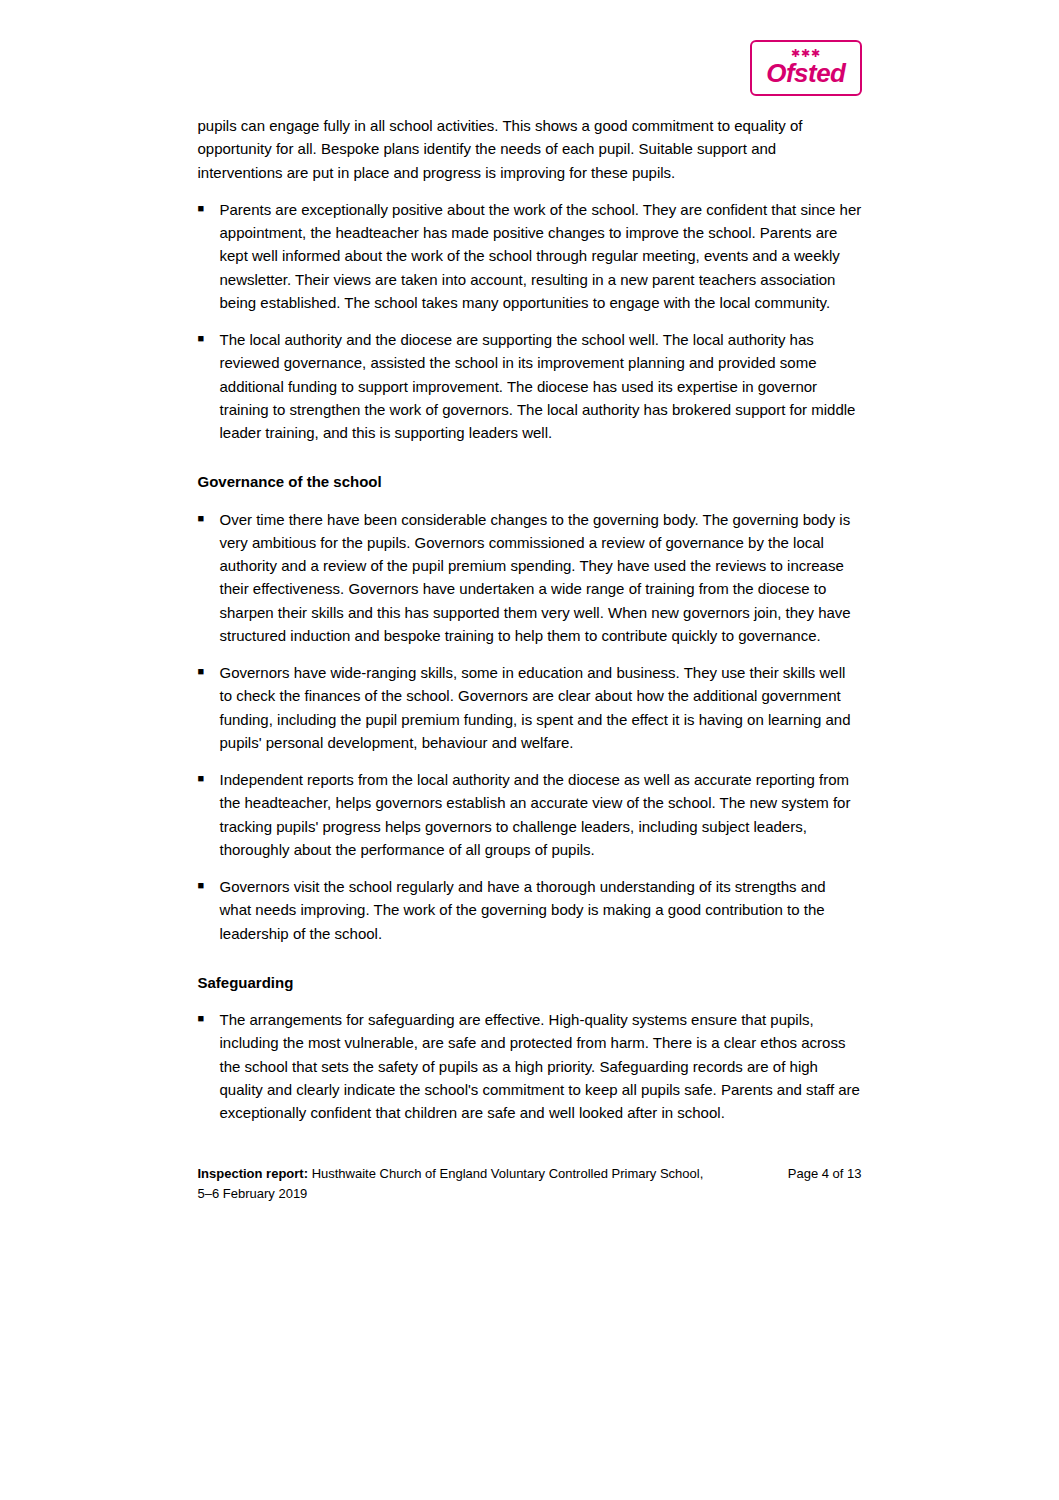✱✱✱ Ofsted
pupils can engage fully in all school activities. This shows a good commitment to equality of opportunity for all. Bespoke plans identify the needs of each pupil. Suitable support and interventions are put in place and progress is improving for these pupils.
Parents are exceptionally positive about the work of the school. They are confident that since her appointment, the headteacher has made positive changes to improve the school. Parents are kept well informed about the work of the school through regular meeting, events and a weekly newsletter. Their views are taken into account, resulting in a new parent teachers association being established. The school takes many opportunities to engage with the local community.
The local authority and the diocese are supporting the school well. The local authority has reviewed governance, assisted the school in its improvement planning and provided some additional funding to support improvement. The diocese has used its expertise in governor training to strengthen the work of governors. The local authority has brokered support for middle leader training, and this is supporting leaders well.
Governance of the school
Over time there have been considerable changes to the governing body. The governing body is very ambitious for the pupils. Governors commissioned a review of governance by the local authority and a review of the pupil premium spending. They have used the reviews to increase their effectiveness. Governors have undertaken a wide range of training from the diocese to sharpen their skills and this has supported them very well. When new governors join, they have structured induction and bespoke training to help them to contribute quickly to governance.
Governors have wide-ranging skills, some in education and business. They use their skills well to check the finances of the school. Governors are clear about how the additional government funding, including the pupil premium funding, is spent and the effect it is having on learning and pupils' personal development, behaviour and welfare.
Independent reports from the local authority and the diocese as well as accurate reporting from the headteacher, helps governors establish an accurate view of the school. The new system for tracking pupils' progress helps governors to challenge leaders, including subject leaders, thoroughly about the performance of all groups of pupils.
Governors visit the school regularly and have a thorough understanding of its strengths and what needs improving. The work of the governing body is making a good contribution to the leadership of the school.
Safeguarding
The arrangements for safeguarding are effective. High-quality systems ensure that pupils, including the most vulnerable, are safe and protected from harm. There is a clear ethos across the school that sets the safety of pupils as a high priority. Safeguarding records are of high quality and clearly indicate the school's commitment to keep all pupils safe. Parents and staff are exceptionally confident that children are safe and well looked after in school.
Inspection report: Husthwaite Church of England Voluntary Controlled Primary School, 5–6 February 2019
Page 4 of 13